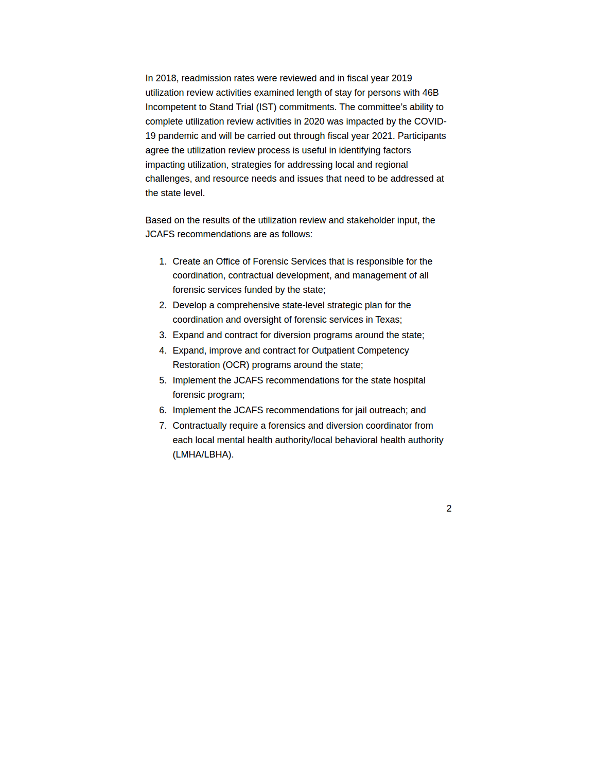In 2018, readmission rates were reviewed and in fiscal year 2019 utilization review activities examined length of stay for persons with 46B Incompetent to Stand Trial (IST) commitments. The committee’s ability to complete utilization review activities in 2020 was impacted by the COVID-19 pandemic and will be carried out through fiscal year 2021. Participants agree the utilization review process is useful in identifying factors impacting utilization, strategies for addressing local and regional challenges, and resource needs and issues that need to be addressed at the state level.
Based on the results of the utilization review and stakeholder input, the JCAFS recommendations are as follows:
Create an Office of Forensic Services that is responsible for the coordination, contractual development, and management of all forensic services funded by the state;
Develop a comprehensive state-level strategic plan for the coordination and oversight of forensic services in Texas;
Expand and contract for diversion programs around the state;
Expand, improve and contract for Outpatient Competency Restoration (OCR) programs around the state;
Implement the JCAFS recommendations for the state hospital forensic program;
Implement the JCAFS recommendations for jail outreach; and
Contractually require a forensics and diversion coordinator from each local mental health authority/local behavioral health authority (LMHA/LBHA).
2